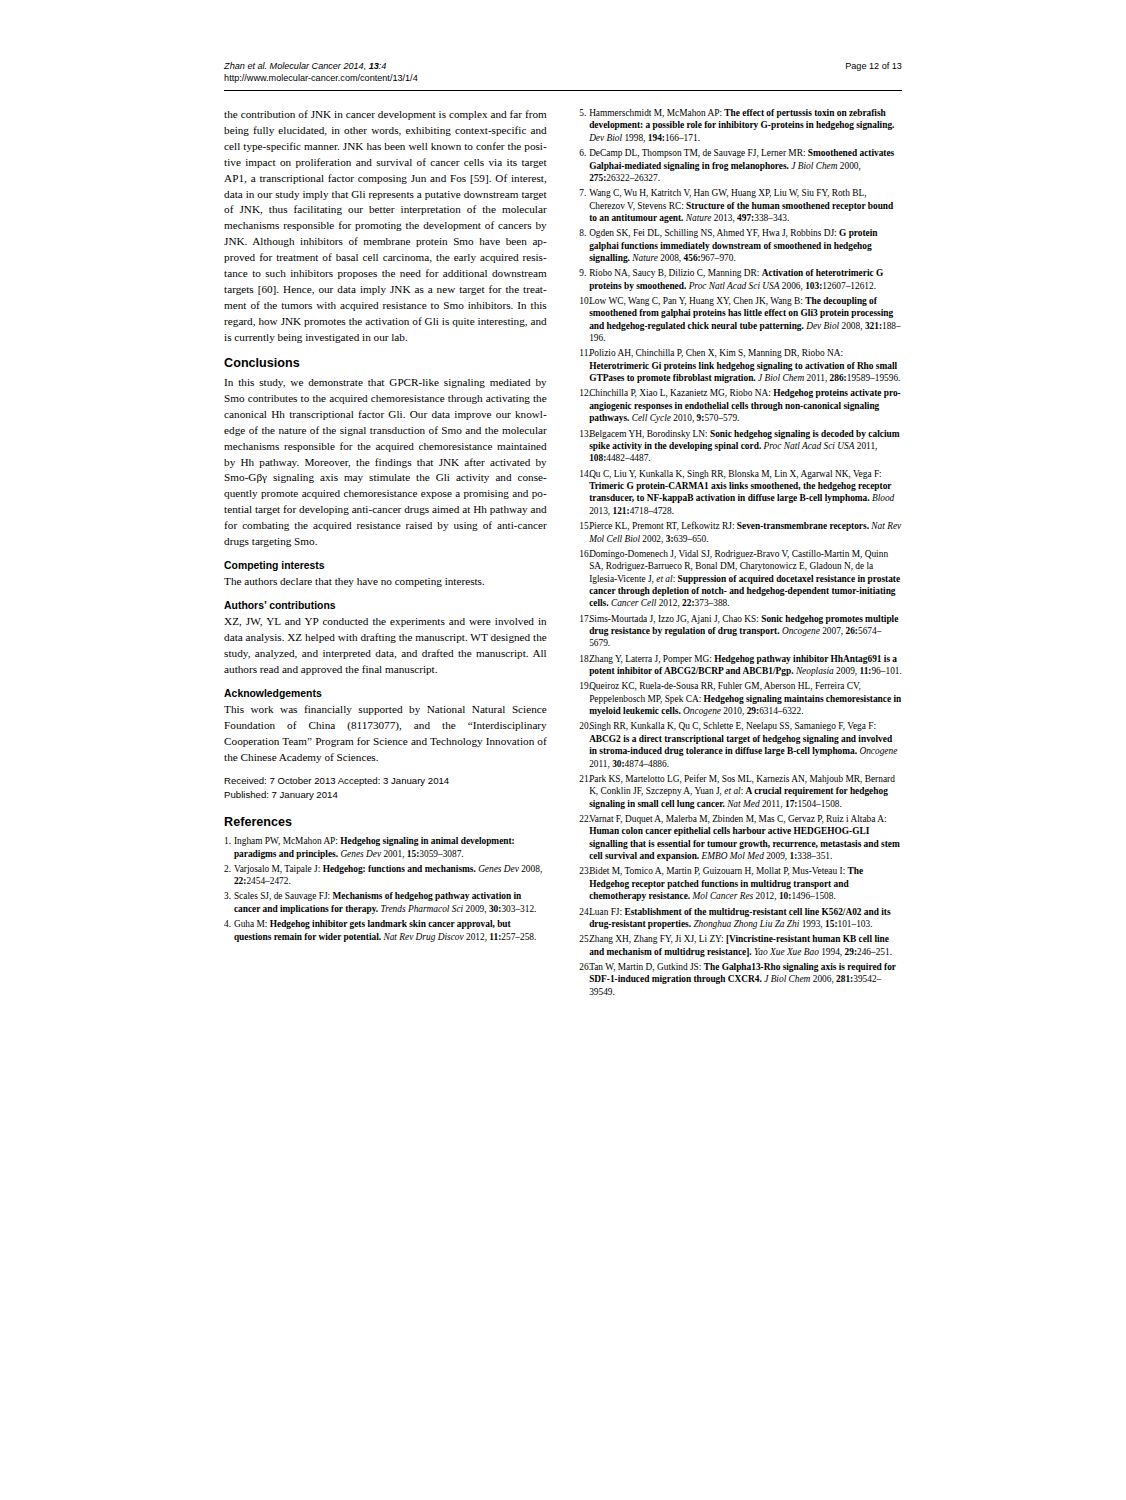Zhan et al. Molecular Cancer 2014, 13:4
http://www.molecular-cancer.com/content/13/1/4
Page 12 of 13
the contribution of JNK in cancer development is complex and far from being fully elucidated, in other words, exhibiting context-specific and cell type-specific manner. JNK has been well known to confer the positive impact on proliferation and survival of cancer cells via its target AP1, a transcriptional factor composing Jun and Fos [59]. Of interest, data in our study imply that Gli represents a putative downstream target of JNK, thus facilitating our better interpretation of the molecular mechanisms responsible for promoting the development of cancers by JNK. Although inhibitors of membrane protein Smo have been approved for treatment of basal cell carcinoma, the early acquired resistance to such inhibitors proposes the need for additional downstream targets [60]. Hence, our data imply JNK as a new target for the treatment of the tumors with acquired resistance to Smo inhibitors. In this regard, how JNK promotes the activation of Gli is quite interesting, and is currently being investigated in our lab.
Conclusions
In this study, we demonstrate that GPCR-like signaling mediated by Smo contributes to the acquired chemoresistance through activating the canonical Hh transcriptional factor Gli. Our data improve our knowledge of the nature of the signal transduction of Smo and the molecular mechanisms responsible for the acquired chemoresistance maintained by Hh pathway. Moreover, the findings that JNK after activated by Smo-Gβγ signaling axis may stimulate the Gli activity and consequently promote acquired chemoresistance expose a promising and potential target for developing anti-cancer drugs aimed at Hh pathway and for combating the acquired resistance raised by using of anti-cancer drugs targeting Smo.
Competing interests
The authors declare that they have no competing interests.
Authors’ contributions
XZ, JW, YL and YP conducted the experiments and were involved in data analysis. XZ helped with drafting the manuscript. WT designed the study, analyzed, and interpreted data, and drafted the manuscript. All authors read and approved the final manuscript.
Acknowledgements
This work was financially supported by National Natural Science Foundation of China (81173077), and the “Interdisciplinary Cooperation Team” Program for Science and Technology Innovation of the Chinese Academy of Sciences.
Received: 7 October 2013 Accepted: 3 January 2014
Published: 7 January 2014
References
1. Ingham PW, McMahon AP: Hedgehog signaling in animal development: paradigms and principles. Genes Dev 2001, 15: 3059–3087.
2. Varjosalo M, Taipale J: Hedgehog: functions and mechanisms. Genes Dev 2008, 22: 2454–2472.
3. Scales SJ, de Sauvage FJ: Mechanisms of hedgehog pathway activation in cancer and implications for therapy. Trends Pharmacol Sci 2009, 30: 303–312.
4. Guha M: Hedgehog inhibitor gets landmark skin cancer approval, but questions remain for wider potential. Nat Rev Drug Discov 2012, 11: 257–258.
5. Hammerschmidt M, McMahon AP: The effect of pertussis toxin on zebrafish development: a possible role for inhibitory G-proteins in hedgehog signaling. Dev Biol 1998, 194: 166–171.
6. DeCamp DL, Thompson TM, de Sauvage FJ, Lerner MR: Smoothened activates Galphai-mediated signaling in frog melanophores. J Biol Chem 2000, 275: 26322–26327.
7. Wang C, Wu H, Katritch V, Han GW, Huang XP, Liu W, Siu FY, Roth BL, Cherezov V, Stevens RC: Structure of the human smoothened receptor bound to an antitumour agent. Nature 2013, 497: 338–343.
8. Ogden SK, Fei DL, Schilling NS, Ahmed YF, Hwa J, Robbins DJ: G protein galphai functions immediately downstream of smoothened in hedgehog signalling. Nature 2008, 456: 967–970.
9. Riobo NA, Saucy B, Dilizio C, Manning DR: Activation of heterotrimeric G proteins by smoothened. Proc Natl Acad Sci USA 2006, 103: 12607–12612.
10. Low WC, Wang C, Pan Y, Huang XY, Chen JK, Wang B: The decoupling of smoothened from galphai proteins has little effect on Gli3 protein processing and hedgehog-regulated chick neural tube patterning. Dev Biol 2008, 321: 188–196.
11. Polizio AH, Chinchilla P, Chen X, Kim S, Manning DR, Riobo NA: Heterotrimeric Gi proteins link hedgehog signaling to activation of Rho small GTPases to promote fibroblast migration. J Biol Chem 2011, 286: 19589–19596.
12. Chinchilla P, Xiao L, Kazanietz MG, Riobo NA: Hedgehog proteins activate pro-angiogenic responses in endothelial cells through non-canonical signaling pathways. Cell Cycle 2010, 9: 570–579.
13. Belgacem YH, Borodinsky LN: Sonic hedgehog signaling is decoded by calcium spike activity in the developing spinal cord. Proc Natl Acad Sci USA 2011, 108: 4482–4487.
14. Qu C, Liu Y, Kunkalla K, Singh RR, Blonska M, Lin X, Agarwal NK, Vega F: Trimeric G protein-CARMA1 axis links smoothened, the hedgehog receptor transducer, to NF-kappaB activation in diffuse large B-cell lymphoma. Blood 2013, 121: 4718–4728.
15. Pierce KL, Premont RT, Lefkowitz RJ: Seven-transmembrane receptors. Nat Rev Mol Cell Biol 2002, 3: 639–650.
16. Domingo-Domenech J, Vidal SJ, Rodriguez-Bravo V, Castillo-Martin M, Quinn SA, Rodriguez-Barrueco R, Bonal DM, Charytonowicz E, Gladoun N, de la Iglesia-Vicente J, et al: Suppression of acquired docetaxel resistance in prostate cancer through depletion of notch- and hedgehog-dependent tumor-initiating cells. Cancer Cell 2012, 22: 373–388.
17. Sims-Mourtada J, Izzo JG, Ajani J, Chao KS: Sonic hedgehog promotes multiple drug resistance by regulation of drug transport. Oncogene 2007, 26: 5674–5679.
18. Zhang Y, Laterra J, Pomper MG: Hedgehog pathway inhibitor HhAntag691 is a potent inhibitor of ABCG2/BCRP and ABCB1/Pgp. Neoplasia 2009, 11: 96–101.
19. Queiroz KC, Ruela-de-Sousa RR, Fuhler GM, Aberson HL, Ferreira CV, Peppelenbosch MP, Spek CA: Hedgehog signaling maintains chemoresistance in myeloid leukemic cells. Oncogene 2010, 29: 6314–6322.
20. Singh RR, Kunkalla K, Qu C, Schlette E, Neelapu SS, Samaniego F, Vega F: ABCG2 is a direct transcriptional target of hedgehog signaling and involved in stroma-induced drug tolerance in diffuse large B-cell lymphoma. Oncogene 2011, 30: 4874–4886.
21. Park KS, Martelotto LG, Peifer M, Sos ML, Karnezis AN, Mahjoub MR, Bernard K, Conklin JF, Szczepny A, Yuan J, et al: A crucial requirement for hedgehog signaling in small cell lung cancer. Nat Med 2011, 17: 1504–1508.
22. Varnat F, Duquet A, Malerba M, Zbinden M, Mas C, Gervaz P, Ruiz i Altaba A: Human colon cancer epithelial cells harbour active HEDGEHOG-GLI signalling that is essential for tumour growth, recurrence, metastasis and stem cell survival and expansion. EMBO Mol Med 2009, 1: 338–351.
23. Bidet M, Tomico A, Martin P, Guizouarn H, Mollat P, Mus-Veteau I: The Hedgehog receptor patched functions in multidrug transport and chemotherapy resistance. Mol Cancer Res 2012, 10: 1496–1508.
24. Luan FJ: Establishment of the multidrug-resistant cell line K562/A02 and its drug-resistant properties. Zhonghua Zhong Liu Za Zhi 1993, 15: 101–103.
25. Zhang XH, Zhang FY, Ji XJ, Li ZY: [Vincristine-resistant human KB cell line and mechanism of multidrug resistance]. Yao Xue Xue Bao 1994, 29: 246–251.
26. Tan W, Martin D, Gutkind JS: The Galpha13-Rho signaling axis is required for SDF-1-induced migration through CXCR4. J Biol Chem 2006, 281: 39542–39549.